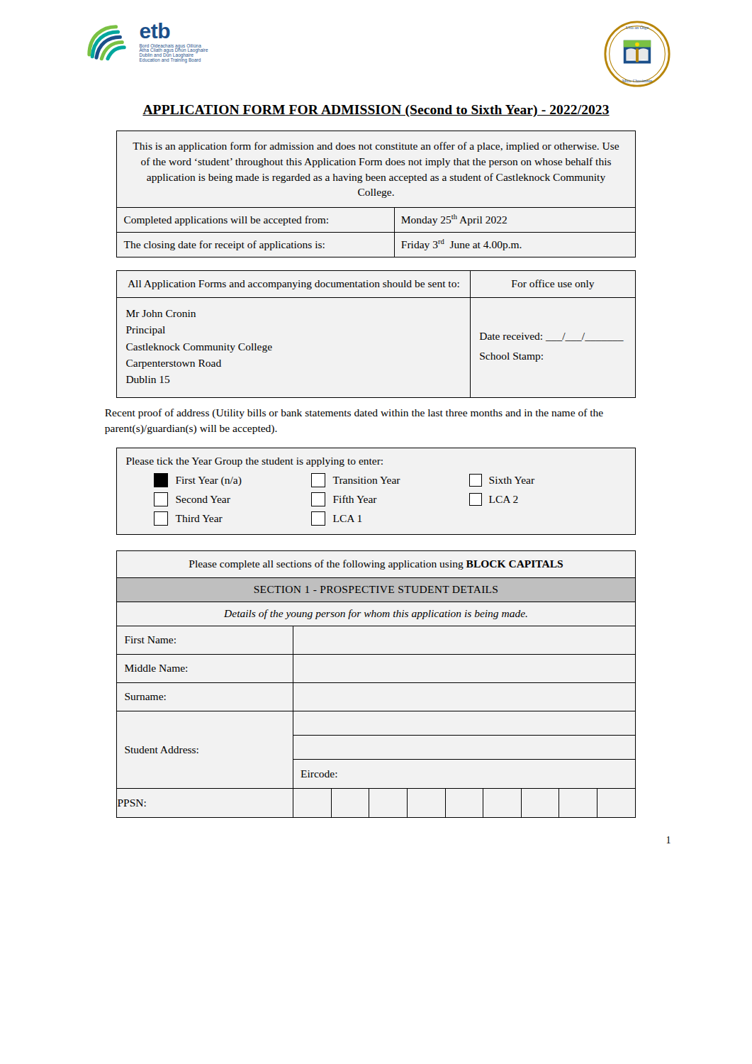etb Bord Oideachais agus Oiliúna Átha Cliath agus Dhún Laoghaire Dublin and Dún Laoghaire Education and Training Board
Ulla an Óige Mhic Chaoimhín
APPLICATION FORM FOR ADMISSION (Second to Sixth Year) - 2022/2023
| This is an application form for admission and does not constitute an offer of a place, implied or otherwise. Use of the word ‘student’ throughout this Application Form does not imply that the person on whose behalf this application is being made is regarded as a having been accepted as a student of Castleknock Community College. |
| Completed applications will be accepted from: | Monday 25 th April 2022 |
| The closing date for receipt of applications is: | Friday 3 rd June at 4.00p.m. |
| All Application Forms and accompanying documentation should be sent to: | For office use only |
| Mr John Cronin Principal Castleknock Community College Carpenterstown Road Dublin 15 | Date received: ___/___/_______ School Stamp: |
Recent proof of address (Utility bills or bank statements dated within the last three months and in the name of the parent(s)/guardian(s) will be accepted).
Please tick the Year Group the student is applying to enter:
First Year (n/a)
Transition Year
Sixth Year
Second Year
Fifth Year
LCA 2
Third Year
LCA 1
| Please complete all sections of the following application using BLOCK CAPITALS |
| SECTION 1 - PROSPECTIVE STUDENT DETAILS |
| Details of the young person for whom this application is being made. |
| First Name: | |
| Middle Name: | |
| Surname: | |
| Student Address: | |
| Eircode: |
| PPSN: | |
1